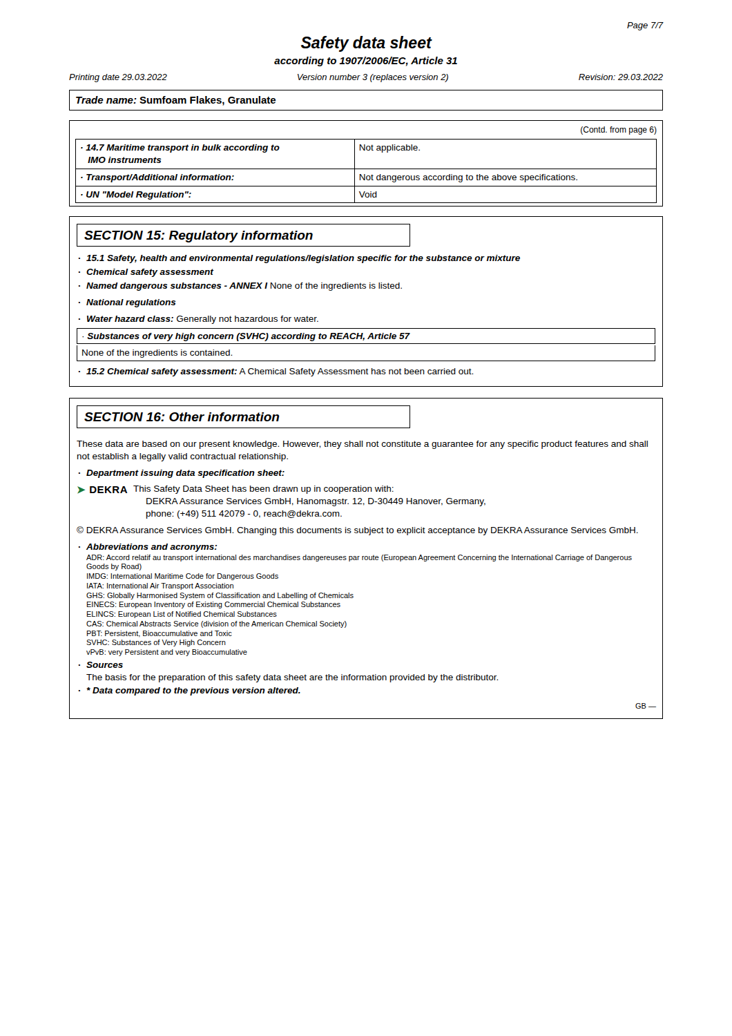Page 7/7
Safety data sheet
according to 1907/2006/EC, Article 31
Printing date 29.03.2022 Version number 3 (replaces version 2) Revision: 29.03.2022
Trade name: Sumfoam Flakes, Granulate
(Contd. from page 6)
| · 14.7 Maritime transport in bulk according to IMO instruments | Not applicable. |
| · Transport/Additional information: | Not dangerous according to the above specifications. |
| · UN "Model Regulation": | Void |
SECTION 15: Regulatory information
15.1 Safety, health and environmental regulations/legislation specific for the substance or mixture
Chemical safety assessment
Named dangerous substances - ANNEX I None of the ingredients is listed.
National regulations
Water hazard class: Generally not hazardous for water.
· Substances of very high concern (SVHC) according to REACH, Article 57
None of the ingredients is contained.
15.2 Chemical safety assessment: A Chemical Safety Assessment has not been carried out.
SECTION 16: Other information
These data are based on our present knowledge. However, they shall not constitute a guarantee for any specific product features and shall not establish a legally valid contractual relationship.
Department issuing data specification sheet:
➤ DEKRA This Safety Data Sheet has been drawn up in cooperation with:
DEKRA Assurance Services GmbH, Hanomagstr. 12, D-30449 Hanover, Germany,
phone: (+49) 511 42079 - 0, reach@dekra.com.
© DEKRA Assurance Services GmbH. Changing this documents is subject to explicit acceptance by DEKRA Assurance Services GmbH.
Abbreviations and acronyms:
ADR: Accord relatif au transport international des marchandises dangereuses par route (European Agreement Concerning the International Carriage of Dangerous Goods by Road)
IMDG: International Maritime Code for Dangerous Goods
IATA: International Air Transport Association
GHS: Globally Harmonised System of Classification and Labelling of Chemicals
EINECS: European Inventory of Existing Commercial Chemical Substances
ELINCS: European List of Notified Chemical Substances
CAS: Chemical Abstracts Service (division of the American Chemical Society)
PBT: Persistent, Bioaccumulative and Toxic
SVHC: Substances of Very High Concern
vPvB: very Persistent and very Bioaccumulative
Sources
The basis for the preparation of this safety data sheet are the information provided by the distributor.
* Data compared to the previous version altered.
GB —